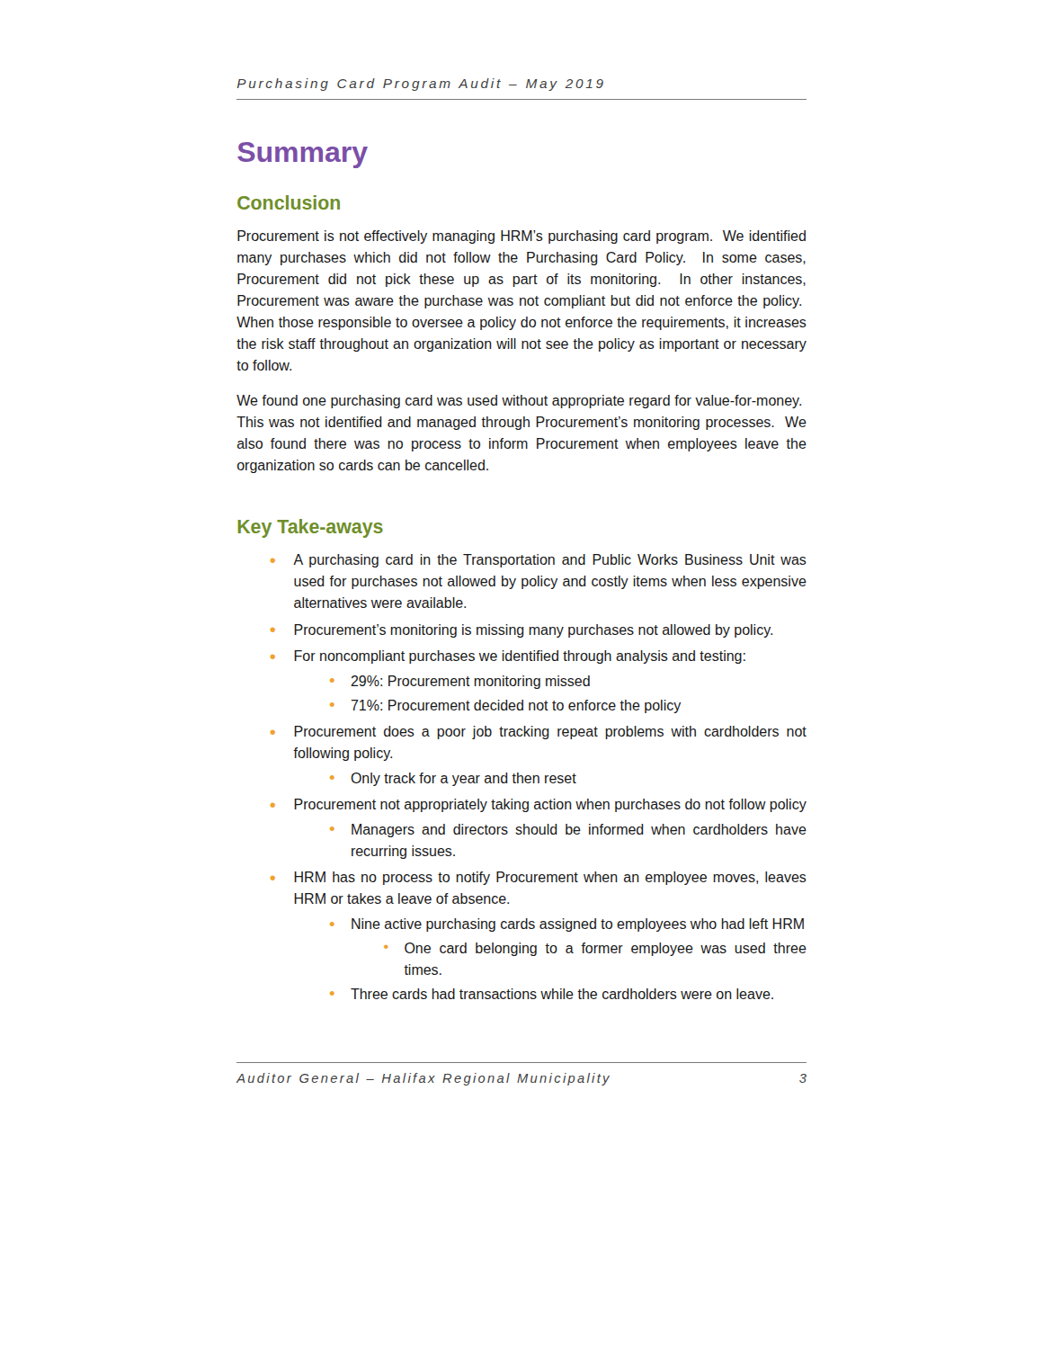Purchasing Card Program Audit – May 2019
Summary
Conclusion
Procurement is not effectively managing HRM’s purchasing card program. We identified many purchases which did not follow the Purchasing Card Policy. In some cases, Procurement did not pick these up as part of its monitoring. In other instances, Procurement was aware the purchase was not compliant but did not enforce the policy. When those responsible to oversee a policy do not enforce the requirements, it increases the risk staff throughout an organization will not see the policy as important or necessary to follow.
We found one purchasing card was used without appropriate regard for value-for-money. This was not identified and managed through Procurement’s monitoring processes. We also found there was no process to inform Procurement when employees leave the organization so cards can be cancelled.
Key Take-aways
A purchasing card in the Transportation and Public Works Business Unit was used for purchases not allowed by policy and costly items when less expensive alternatives were available.
Procurement’s monitoring is missing many purchases not allowed by policy.
For noncompliant purchases we identified through analysis and testing:
29%: Procurement monitoring missed
71%: Procurement decided not to enforce the policy
Procurement does a poor job tracking repeat problems with cardholders not following policy.
Only track for a year and then reset
Procurement not appropriately taking action when purchases do not follow policy
Managers and directors should be informed when cardholders have recurring issues.
HRM has no process to notify Procurement when an employee moves, leaves HRM or takes a leave of absence.
Nine active purchasing cards assigned to employees who had left HRM
One card belonging to a former employee was used three times.
Three cards had transactions while the cardholders were on leave.
Auditor General – Halifax Regional Municipality 3